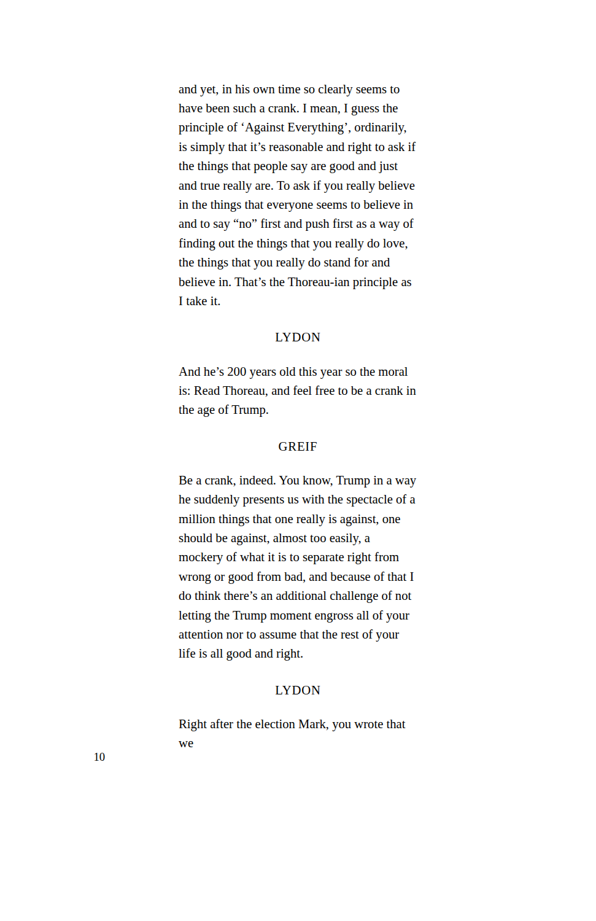and yet, in his own time so clearly seems to have been such a crank. I mean, I guess the principle of ‘Against Everything’, ordinarily, is simply that it’s reasonable and right to ask if the things that people say are good and just and true really are. To ask if you really believe in the things that everyone seems to believe in and to say “no” first and push first as a way of finding out the things that you really do love, the things that you really do stand for and believe in. That’s the Thoreau-ian principle as I take it.
LYDON
And he’s 200 years old this year so the moral is: Read Thoreau, and feel free to be a crank in the age of Trump.
GREIF
Be a crank, indeed. You know, Trump in a way he suddenly presents us with the spectacle of a million things that one really is against, one should be against, almost too easily, a mockery of what it is to separate right from wrong or good from bad, and because of that I do think there’s an additional challenge of not letting the Trump moment engross all of your attention nor to assume that the rest of your life is all good and right.
LYDON
Right after the election Mark, you wrote that we
10